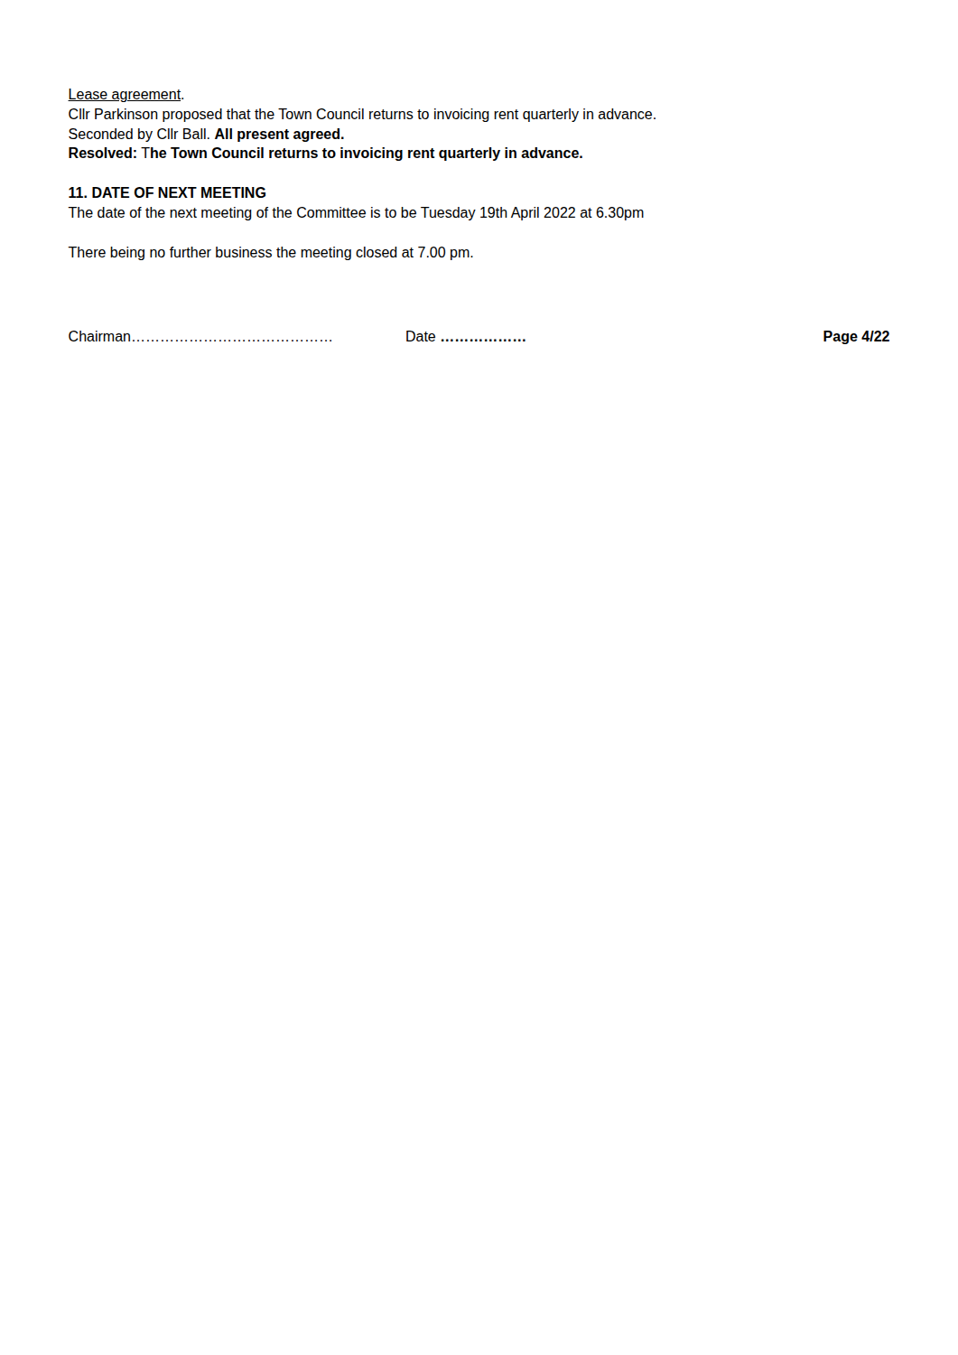Lease agreement.
Cllr Parkinson proposed that the Town Council returns to invoicing rent quarterly in advance.
Seconded by Cllr Ball. All present agreed.
Resolved: The Town Council returns to invoicing rent quarterly in advance.
11. DATE OF NEXT MEETING
The date of the next meeting of the Committee is to be Tuesday 19th April 2022 at 6.30pm
There being no further business the meeting closed at 7.00 pm.
Chairman…………………………………… Date ……………… Page 4/22